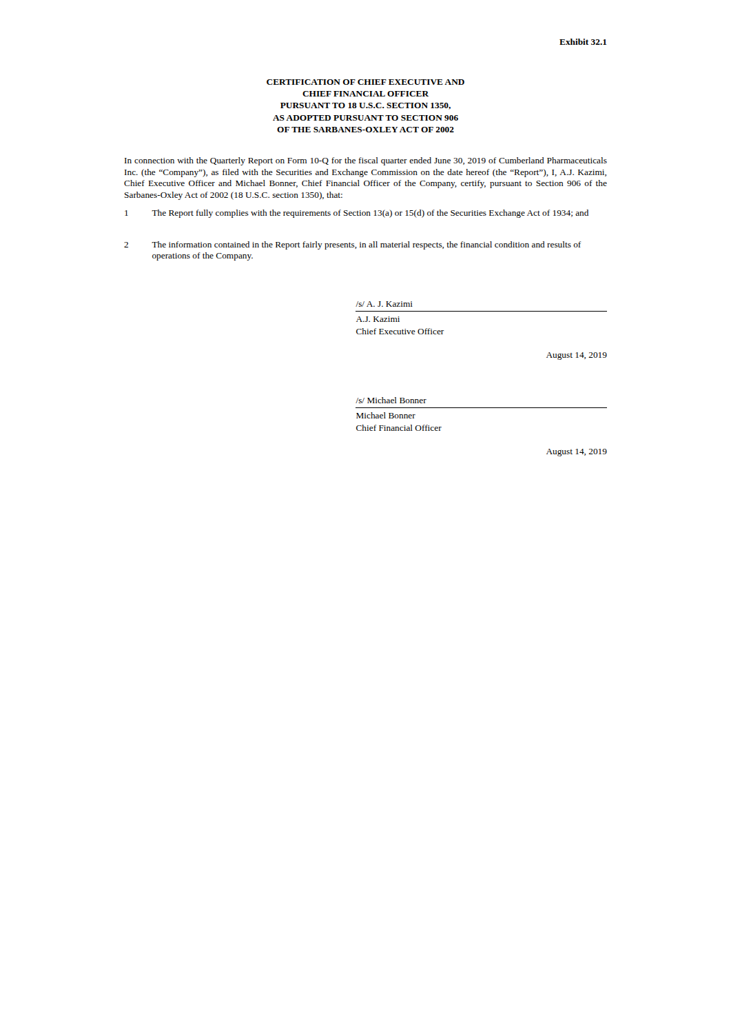Exhibit 32.1
CERTIFICATION OF CHIEF EXECUTIVE AND
CHIEF FINANCIAL OFFICER
PURSUANT TO 18 U.S.C. SECTION 1350,
AS ADOPTED PURSUANT TO SECTION 906
OF THE SARBANES-OXLEY ACT OF 2002
In connection with the Quarterly Report on Form 10-Q for the fiscal quarter ended June 30, 2019 of Cumberland Pharmaceuticals Inc. (the “Company”), as filed with the Securities and Exchange Commission on the date hereof (the “Report”), I, A.J. Kazimi, Chief Executive Officer and Michael Bonner, Chief Financial Officer of the Company, certify, pursuant to Section 906 of the Sarbanes-Oxley Act of 2002 (18 U.S.C. section 1350), that:
| 1 | The Report fully complies with the requirements of Section 13(a) or 15(d) of the Securities Exchange Act of 1934; and |
| 2 | The information contained in the Report fairly presents, in all material respects, the financial condition and results of operations of the Company. |
/s/ A. J. Kazimi
A.J. Kazimi
Chief Executive Officer
August 14, 2019
/s/ Michael Bonner
Michael Bonner
Chief Financial Officer
August 14, 2019